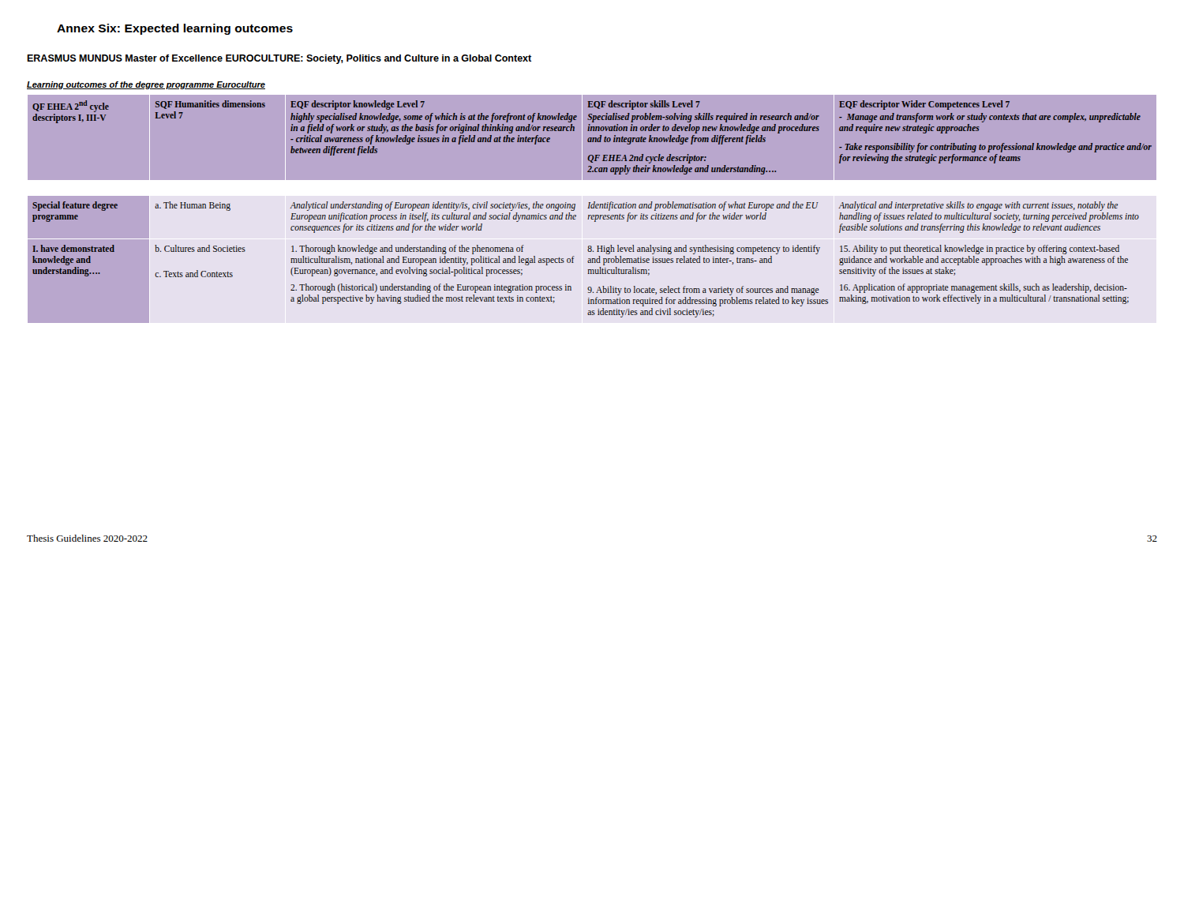Annex Six: Expected learning outcomes
ERASMUS MUNDUS Master of Excellence EUROCULTURE: Society, Politics and Culture in a Global Context
Learning outcomes of the degree programme Euroculture
| QF EHEA 2 nd cycle descriptors I, III-V | SQF Humanities dimensions Level 7 | EQF descriptor knowledge Level 7 highly specialised knowledge, some of which is at the forefront of knowledge in a field of work or study, as the basis for original thinking and/or research - critical awareness of knowledge issues in a field and at the interface between different fields | EQF descriptor skills Level 7 Specialised problem-solving skills required in research and/or innovation in order to develop new knowledge and procedures and to integrate knowledge from different fields QF EHEA 2nd cycle descriptor: 2.can apply their knowledge and understanding…. | EQF descriptor Wider Competences Level 7 - Manage and transform work or study contexts that are complex, unpredictable and require new strategic approaches - Take responsibility for contributing to professional knowledge and practice and/or for reviewing the strategic performance of teams |
| Special feature degree programme | a. The Human Being | Analytical understanding of European identity/is, civil society/ies, the ongoing European unification process in itself, its cultural and social dynamics and the consequences for its citizens and for the wider world | Identification and problematisation of what Europe and the EU represents for its citizens and for the wider world | Analytical and interpretative skills to engage with current issues, notably the handling of issues related to multicultural society, turning perceived problems into feasible solutions and transferring this knowledge to relevant audiences |
| I. have demonstrated knowledge and understanding…. | b. Cultures and Societies c. Texts and Contexts | 1. Thorough knowledge and understanding of the phenomena of multiculturalism, national and European identity, political and legal aspects of (European) governance, and evolving social-political processes; 2. Thorough (historical) understanding of the European integration process in a global perspective by having studied the most relevant texts in context; | 8. High level analysing and synthesising competency to identify and problematise issues related to inter-, trans- and multiculturalism; 9. Ability to locate, select from a variety of sources and manage information required for addressing problems related to key issues as identity/ies and civil society/ies; | 15. Ability to put theoretical knowledge in practice by offering context-based guidance and workable and acceptable approaches with a high awareness of the sensitivity of the issues at stake; 16. Application of appropriate management skills, such as leadership, decision-making, motivation to work effectively in a multicultural / transnational setting; |
Thesis Guidelines 2020-2022 32